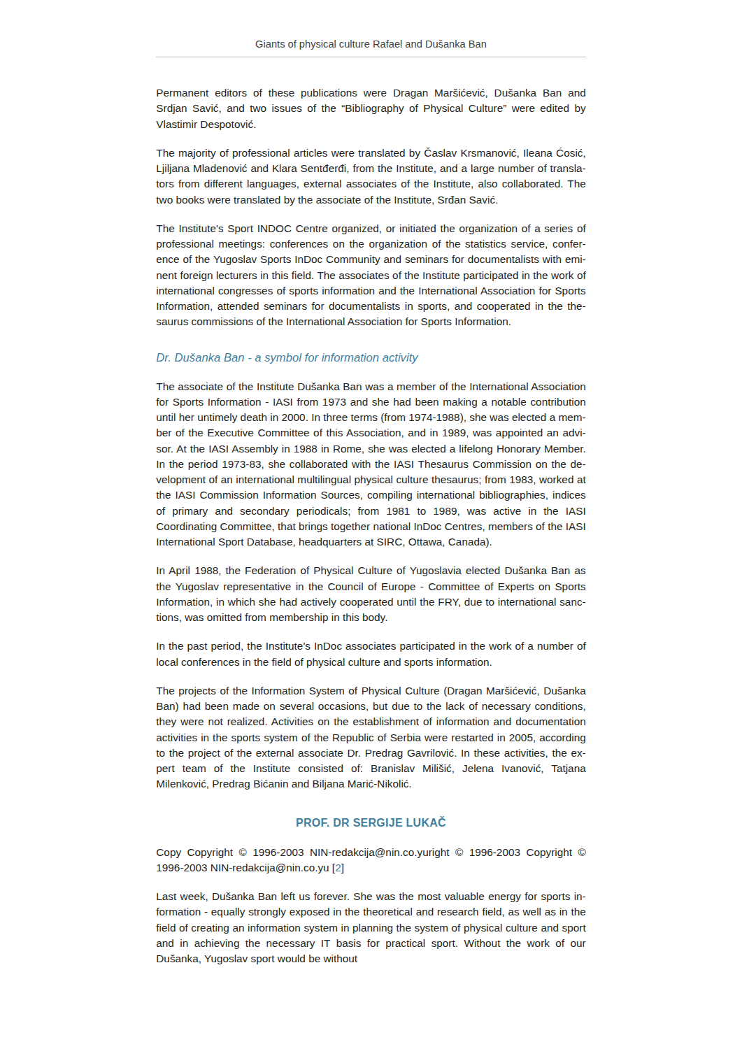Giants of physical culture Rafael and Dušanka Ban
Permanent editors of these publications were Dragan Maršićević, Dušanka Ban and Srdjan Savić, and two issues of the “Bibliography of Physical Culture” were edited by Vlastimir Despotović.
The majority of professional articles were translated by Časlav Krsmanović, Ileana Ćosić, Ljiljana Mladenović and Klara Sentđerđi, from the Institute, and a large number of translators from different languages, external associates of the Institute, also collaborated. The two books were translated by the associate of the Institute, Srđan Savić.
The Institute's Sport INDOC Centre organized, or initiated the organization of a series of professional meetings: conferences on the organization of the statistics service, conference of the Yugoslav Sports InDoc Community and seminars for documentalists with eminent foreign lecturers in this field. The associates of the Institute participated in the work of international congresses of sports information and the International Association for Sports Information, attended seminars for documentalists in sports, and cooperated in the thesaurus commissions of the International Association for Sports Information.
Dr. Dušanka Ban - a symbol for information activity
The associate of the Institute Dušanka Ban was a member of the International Association for Sports Information - IASI from 1973 and she had been making a notable contribution until her untimely death in 2000. In three terms (from 1974-1988), she was elected a member of the Executive Committee of this Association, and in 1989, was appointed an advisor. At the IASI Assembly in 1988 in Rome, she was elected a lifelong Honorary Member. In the period 1973-83, she collaborated with the IASI Thesaurus Commission on the development of an international multilingual physical culture thesaurus; from 1983, worked at the IASI Commission Information Sources, compiling international bibliographies, indices of primary and secondary periodicals; from 1981 to 1989, was active in the IASI Coordinating Committee, that brings together national InDoc Centres, members of the IASI International Sport Database, headquarters at SIRC, Ottawa, Canada).
In April 1988, the Federation of Physical Culture of Yugoslavia elected Dušanka Ban as the Yugoslav representative in the Council of Europe - Committee of Experts on Sports Information, in which she had actively cooperated until the FRY, due to international sanctions, was omitted from membership in this body.
In the past period, the Institute's InDoc associates participated in the work of a number of local conferences in the field of physical culture and sports information.
The projects of the Information System of Physical Culture (Dragan Maršićević, Dušanka Ban) had been made on several occasions, but due to the lack of necessary conditions, they were not realized. Activities on the establishment of information and documentation activities in the sports system of the Republic of Serbia were restarted in 2005, according to the project of the external associate Dr. Predrag Gavrilović. In these activities, the expert team of the Institute consisted of: Branislav Milišić, Jelena Ivanović, Tatjana Milenković, Predrag Bićanin and Biljana Marić-Nikolić.
PROF. DR SERGIJE LUKAČ
Copy Copyright © 1996-2003 NIN-redakcija@nin.co.yuright © 1996-2003 Copyright © 1996-2003 NIN-redakcija@nin.co.yu [2]
Last week, Dušanka Ban left us forever. She was the most valuable energy for sports information - equally strongly exposed in the theoretical and research field, as well as in the field of creating an information system in planning the system of physical culture and sport and in achieving the necessary IT basis for practical sport. Without the work of our Dušanka, Yugoslav sport would be without